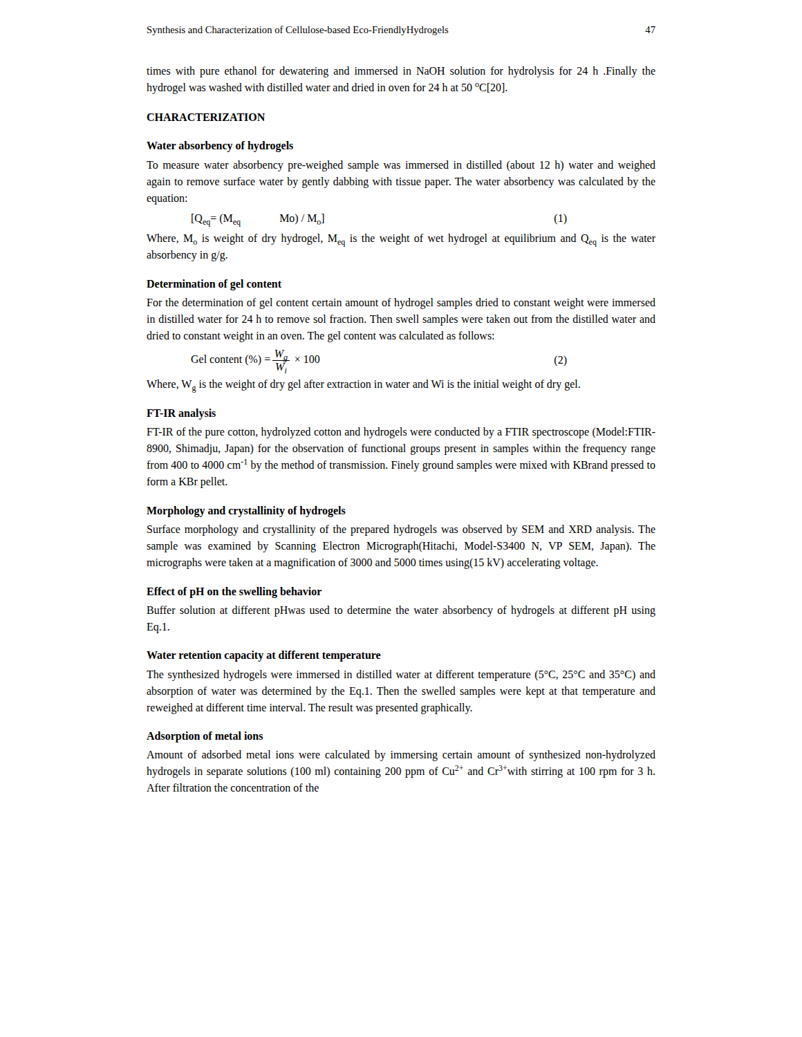Synthesis and Characterization of Cellulose-based Eco-FriendlyHydrogels 47
times with pure ethanol for dewatering and immersed in NaOH solution for hydrolysis for 24 h .Finally the hydrogel was washed with distilled water and dried in oven for 24 h at 50 oC[20].
Characterization
Water absorbency of hydrogels
To measure water absorbency pre-weighed sample was immersed in distilled (about 12 h) water and weighed again to remove surface water by gently dabbing with tissue paper. The water absorbency was calculated by the equation:
[Qeq= (Meq Mo) / Mo] (1)
Where, Mo is weight of dry hydrogel, Meq is the weight of wet hydrogel at equilibrium and Qeq is the water absorbency in g/g.
Determination of gel content
For the determination of gel content certain amount of hydrogel samples dried to constant weight were immersed in distilled water for 24 h to remove sol fraction. Then swell samples were taken out from the distilled water and dried to constant weight in an oven. The gel content was calculated as follows:
Gel content (%) =Wg Wi × 100 (2)
Where, Wg is the weight of dry gel after extraction in water and Wi is the initial weight of dry gel.
FT-IR analysis
FT-IR of the pure cotton, hydrolyzed cotton and hydrogels were conducted by a FTIR spectroscope (Model:FTIR-8900, Shimadju, Japan) for the observation of functional groups present in samples within the frequency range from 400 to 4000 cm-1 by the method of transmission. Finely ground samples were mixed with KBrand pressed to form a KBr pellet.
Morphology and crystallinity of hydrogels
Surface morphology and crystallinity of the prepared hydrogels was observed by SEM and XRD analysis. The sample was examined by Scanning Electron Micrograph(Hitachi, Model-S3400 N, VP SEM, Japan). The micrographs were taken at a magnification of 3000 and 5000 times using(15 kV) accelerating voltage.
Effect of pH on the swelling behavior
Buffer solution at different pHwas used to determine the water absorbency of hydrogels at different pH using Eq.1.
Water retention capacity at different temperature
The synthesized hydrogels were immersed in distilled water at different temperature (5°C, 25°C and 35°C) and absorption of water was determined by the Eq.1. Then the swelled samples were kept at that temperature and reweighed at different time interval. The result was presented graphically.
Adsorption of metal ions
Amount of adsorbed metal ions were calculated by immersing certain amount of synthesized non-hydrolyzed hydrogels in separate solutions (100 ml) containing 200 ppm of Cu2+ and Cr3+with stirring at 100 rpm for 3 h. After filtration the concentration of the